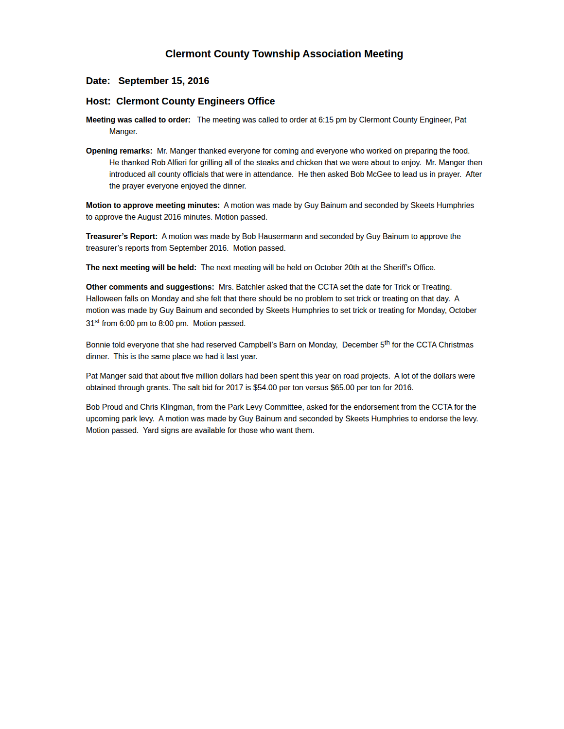Clermont County Township Association Meeting
Date: September 15, 2016
Host: Clermont County Engineers Office
Meeting was called to order: The meeting was called to order at 6:15 pm by Clermont County Engineer, Pat Manger.
Opening remarks: Mr. Manger thanked everyone for coming and everyone who worked on preparing the food. He thanked Rob Alfieri for grilling all of the steaks and chicken that we were about to enjoy. Mr. Manger then introduced all county officials that were in attendance. He then asked Bob McGee to lead us in prayer. After the prayer everyone enjoyed the dinner.
Motion to approve meeting minutes: A motion was made by Guy Bainum and seconded by Skeets Humphries to approve the August 2016 minutes. Motion passed.
Treasurer’s Report: A motion was made by Bob Hausermann and seconded by Guy Bainum to approve the treasurer’s reports from September 2016. Motion passed.
The next meeting will be held: The next meeting will be held on October 20th at the Sheriff’s Office.
Other comments and suggestions: Mrs. Batchler asked that the CCTA set the date for Trick or Treating. Halloween falls on Monday and she felt that there should be no problem to set trick or treating on that day. A motion was made by Guy Bainum and seconded by Skeets Humphries to set trick or treating for Monday, October 31st from 6:00 pm to 8:00 pm. Motion passed.
Bonnie told everyone that she had reserved Campbell’s Barn on Monday, December 5th for the CCTA Christmas dinner. This is the same place we had it last year.
Pat Manger said that about five million dollars had been spent this year on road projects. A lot of the dollars were obtained through grants. The salt bid for 2017 is $54.00 per ton versus $65.00 per ton for 2016.
Bob Proud and Chris Klingman, from the Park Levy Committee, asked for the endorsement from the CCTA for the upcoming park levy. A motion was made by Guy Bainum and seconded by Skeets Humphries to endorse the levy. Motion passed. Yard signs are available for those who want them.